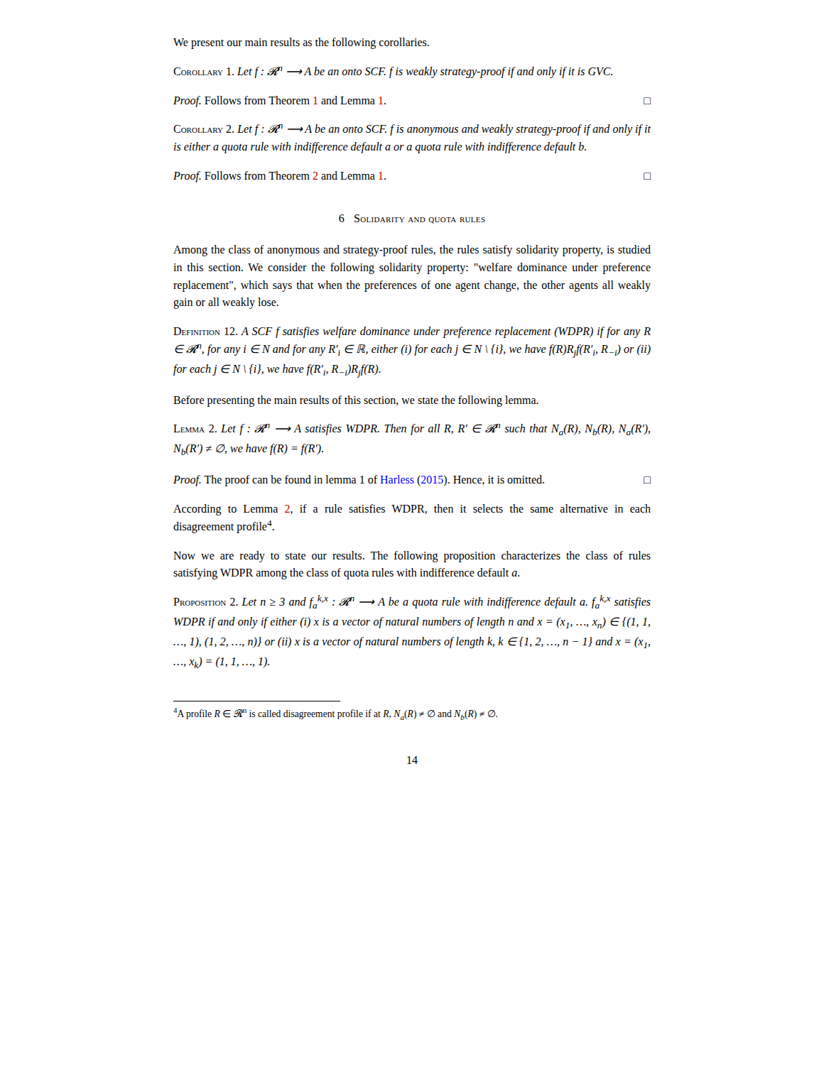We present our main results as the following corollaries.
Corollary 1. Let f : 𝓡n ⟶ A be an onto SCF. f is weakly strategy-proof if and only if it is GVC.
Proof. Follows from Theorem 1 and Lemma 1. □
Corollary 2. Let f : 𝓡n ⟶ A be an onto SCF. f is anonymous and weakly strategy-proof if and only if it is either a quota rule with indifference default a or a quota rule with indifference default b.
Proof. Follows from Theorem 2 and Lemma 1. □
6 Solidarity and quota rules
Among the class of anonymous and strategy-proof rules, the rules satisfy solidarity property, is studied in this section. We consider the following solidarity property: "welfare dominance under preference replacement", which says that when the preferences of one agent change, the other agents all weakly gain or all weakly lose.
Definition 12. A SCF f satisfies welfare dominance under preference replacement (WDPR) if for any R ∈ 𝓡n, for any i ∈ N and for any R′i ∈ ℝ, either (i) for each j ∈ N \ {i}, we have f(R)Rjf(R′i, R−i) or (ii) for each j ∈ N \ {i}, we have f(R′i, R−i)Rjf(R).
Before presenting the main results of this section, we state the following lemma.
Lemma 2. Let f : 𝓡n ⟶ A satisfies WDPR. Then for all R, R′ ∈ 𝓡n such that Na(R), Nb(R), Na(R′), Nb(R′) ≠ ∅, we have f(R) = f(R′).
Proof. The proof can be found in lemma 1 of Harless (2015). Hence, it is omitted. □
According to Lemma 2, if a rule satisfies WDPR, then it selects the same alternative in each disagreement profile4.
Now we are ready to state our results. The following proposition characterizes the class of rules satisfying WDPR among the class of quota rules with indifference default a.
Proposition 2. Let n ≥ 3 and fak,x : 𝓡n ⟶ A be a quota rule with indifference default a. fak,x satisfies WDPR if and only if either (i) x is a vector of natural numbers of length n and x = (x1, …, xn) ∈ {(1, 1, …, 1), (1, 2, …, n)} or (ii) x is a vector of natural numbers of length k, k ∈ {1, 2, …, n − 1} and x = (x1, …, xk) = (1, 1, …, 1).
4A profile R ∈ 𝓡n is called disagreement profile if at R, Na(R) ≠ ∅ and Nb(R) ≠ ∅.
14